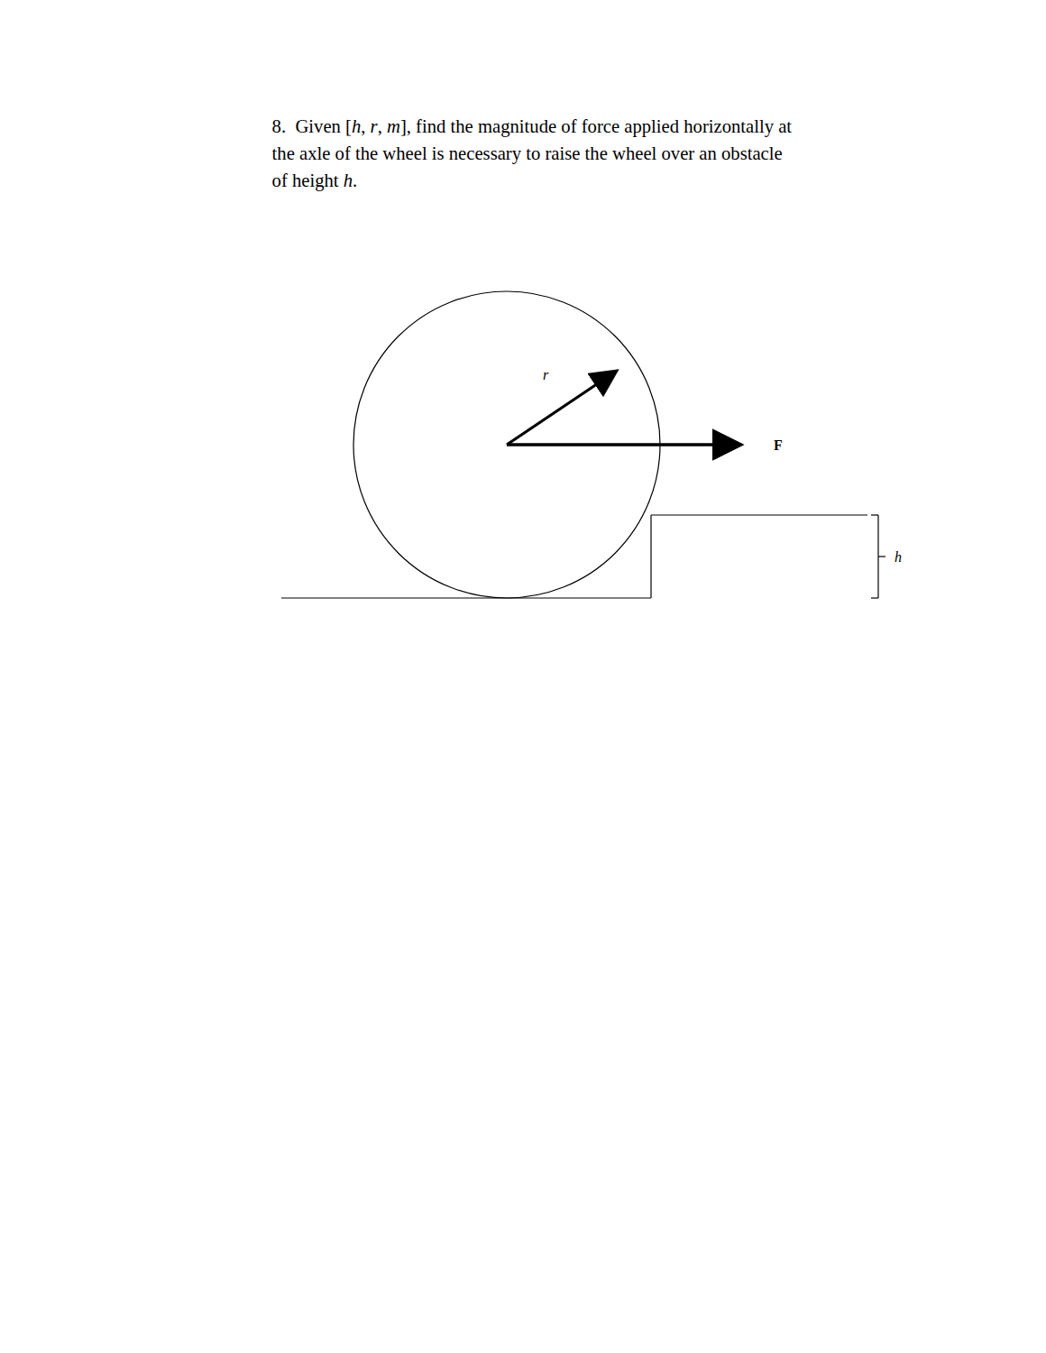8. Given [h, r, m], find the magnitude of force applied horizontally at the axle of the wheel is necessary to raise the wheel over an obstacle of height h.
h r F